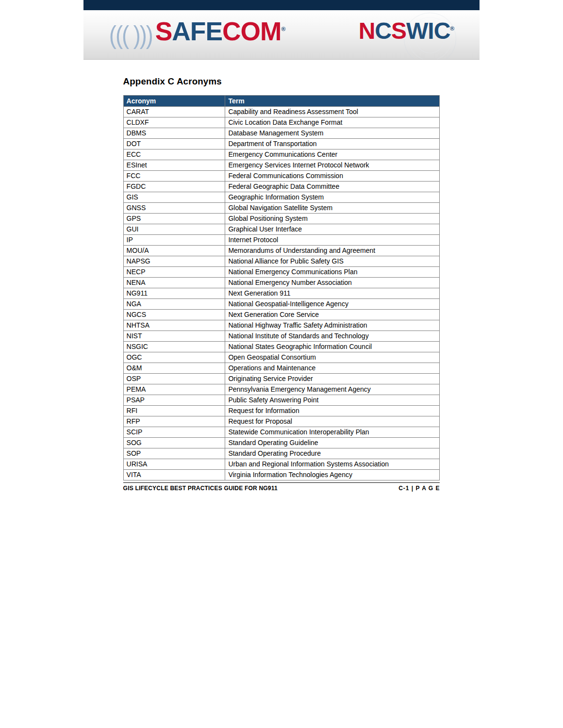((( ))) SAFE COM®
NCSWIC®
Appendix C Acronyms
| Acronym | Term |
| --- | --- |
| CARAT | Capability and Readiness Assessment Tool |
| CLDXF | Civic Location Data Exchange Format |
| DBMS | Database Management System |
| DOT | Department of Transportation |
| ECC | Emergency Communications Center |
| ESInet | Emergency Services Internet Protocol Network |
| FCC | Federal Communications Commission |
| FGDC | Federal Geographic Data Committee |
| GIS | Geographic Information System |
| GNSS | Global Navigation Satellite System |
| GPS | Global Positioning System |
| GUI | Graphical User Interface |
| IP | Internet Protocol |
| MOU/A | Memorandums of Understanding and Agreement |
| NAPSG | National Alliance for Public Safety GIS |
| NECP | National Emergency Communications Plan |
| NENA | National Emergency Number Association |
| NG911 | Next Generation 911 |
| NGA | National Geospatial-Intelligence Agency |
| NGCS | Next Generation Core Service |
| NHTSA | National Highway Traffic Safety Administration |
| NIST | National Institute of Standards and Technology |
| NSGIC | National States Geographic Information Council |
| OGC | Open Geospatial Consortium |
| O&M | Operations and Maintenance |
| OSP | Originating Service Provider |
| PEMA | Pennsylvania Emergency Management Agency |
| PSAP | Public Safety Answering Point |
| RFI | Request for Information |
| RFP | Request for Proposal |
| SCIP | Statewide Communication Interoperability Plan |
| SOG | Standard Operating Guideline |
| SOP | Standard Operating Procedure |
| URISA | Urban and Regional Information Systems Association |
| VITA | Virginia Information Technologies Agency |
GIS LIFECYCLE BEST PRACTICES GUIDE FOR NG911
C-1 | P A G E